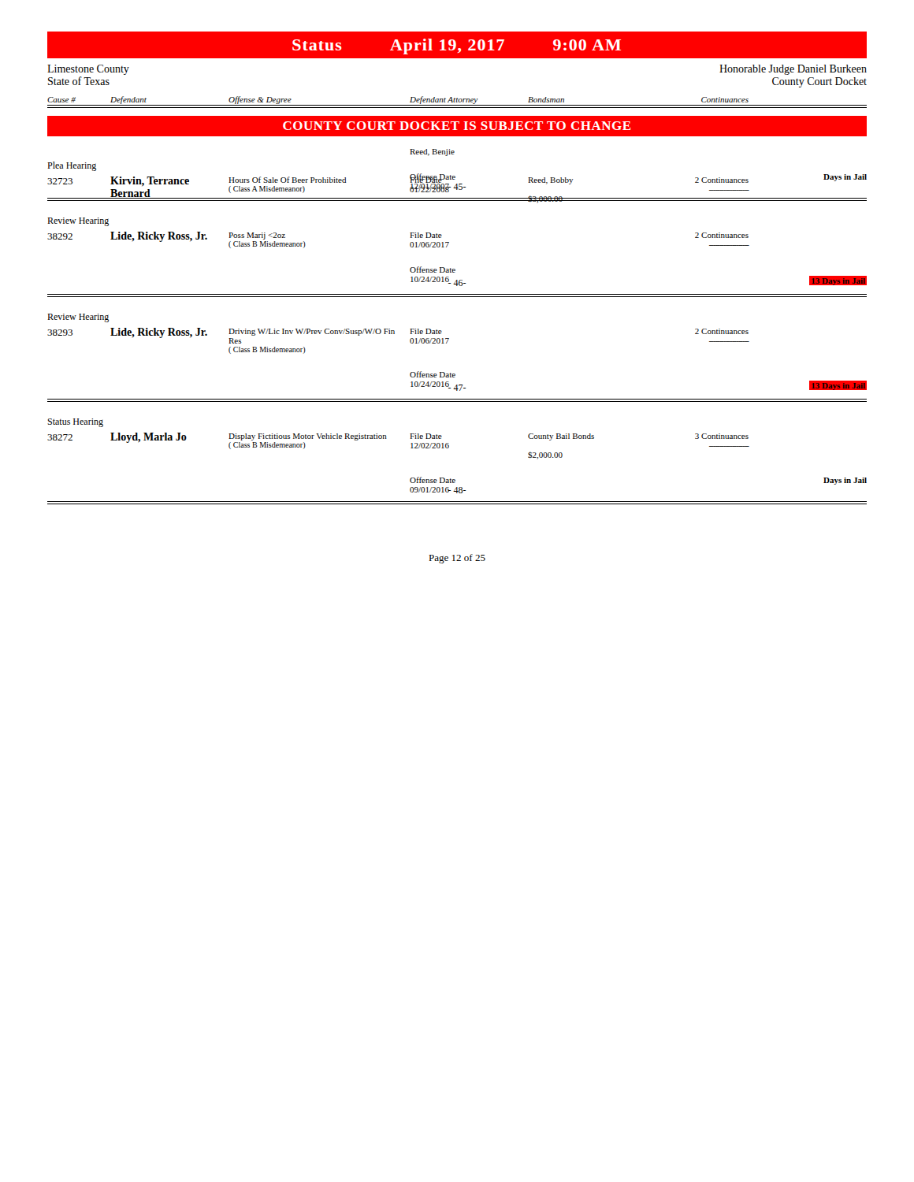Status April 19, 20179:00 AM
Limestone County
State of Texas
Honorable Judge Daniel Burkeen
County Court Docket
Cause #
Defendant
Offense & Degree
Defendant Attorney
Bondsman
Continuances
COUNTY COURT DOCKET IS SUBJECT TO CHANGE
Plea Hearing
32723
Kirvin, Terrance Bernard
Hours Of Sale Of Beer Prohibited
( Class A Misdemeanor)
File Date
01/22/2008
Reed, Bobby
$3,000.00
2 Continuances
-------------------
Reed, Benjie
Offense Date
12/01/2007
Days in Jail
- 45-
Review Hearing
38292
Lide, Ricky Ross, Jr.
Poss Marij <2oz
( Class B Misdemeanor)
File Date
01/06/2017
2 Continuances
-------------------
Offense Date
10/24/2016
13 Days in Jail
- 46-
Review Hearing
38293
Lide, Ricky Ross, Jr.
Driving W/Lic Inv W/Prev Conv/Susp/W/O Fin Res
( Class B Misdemeanor)
File Date
01/06/2017
2 Continuances
-------------------
Offense Date
10/24/2016
13 Days in Jail
- 47-
Status Hearing
38272
Lloyd, Marla Jo
Display Fictitious Motor Vehicle Registration
( Class B Misdemeanor)
File Date
12/02/2016
County Bail Bonds
$2,000.00
3 Continuances
-------------------
Offense Date
09/01/2016
Days in Jail
- 48-
Page 12 of 25